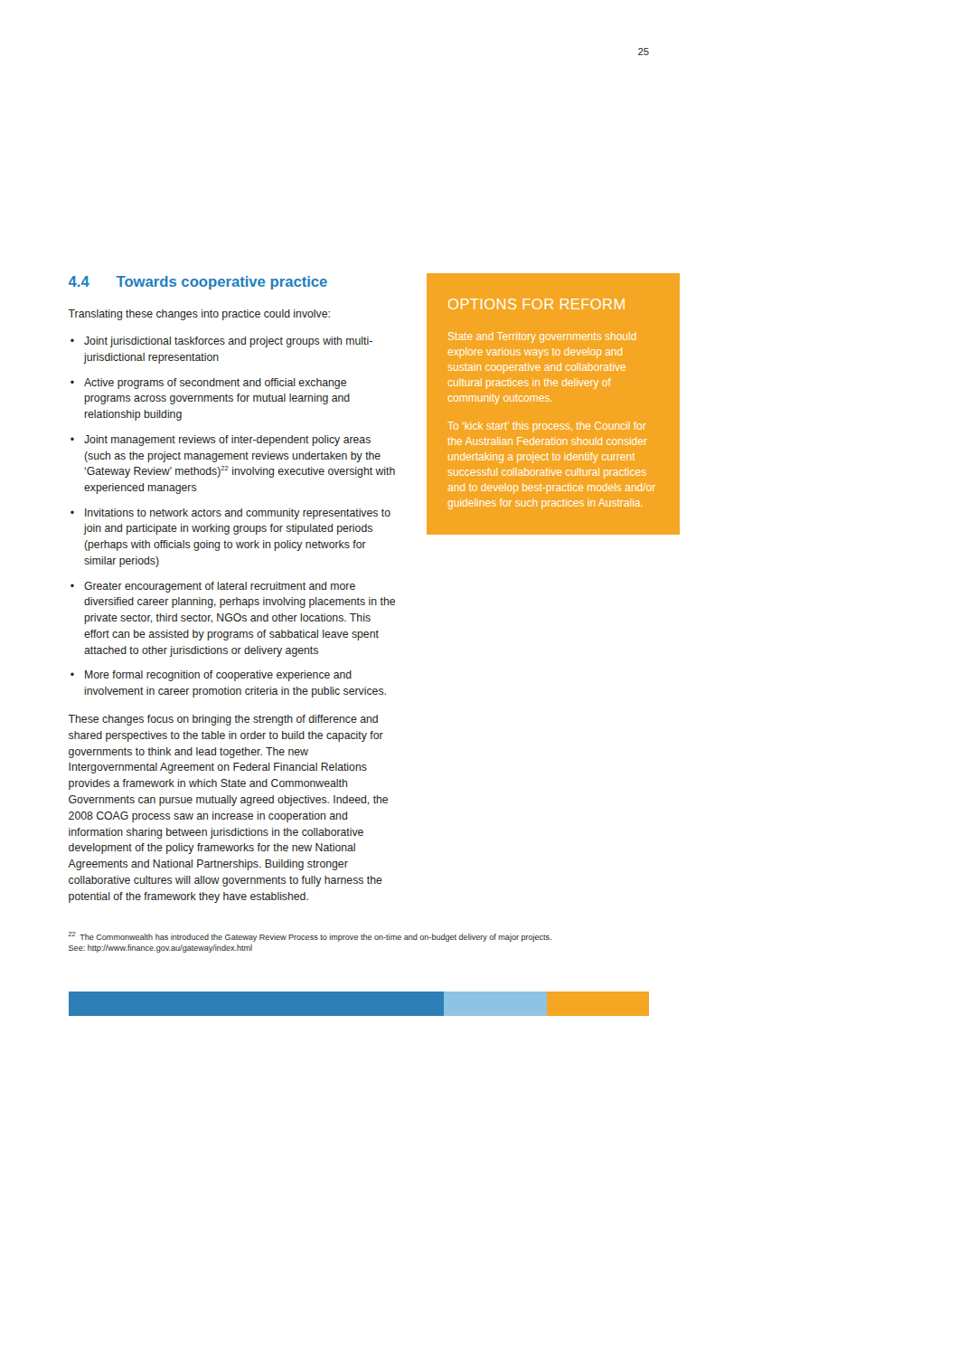25
4.4 Towards cooperative practice
Translating these changes into practice could involve:
Joint jurisdictional taskforces and project groups with multi-jurisdictional representation
Active programs of secondment and official exchange programs across governments for mutual learning and relationship building
Joint management reviews of inter-dependent policy areas (such as the project management reviews undertaken by the ‘Gateway Review’ methods)22 involving executive oversight with experienced managers
Invitations to network actors and community representatives to join and participate in working groups for stipulated periods (perhaps with officials going to work in policy networks for similar periods)
Greater encouragement of lateral recruitment and more diversified career planning, perhaps involving placements in the private sector, third sector, NGOs and other locations. This effort can be assisted by programs of sabbatical leave spent attached to other jurisdictions or delivery agents
More formal recognition of cooperative experience and involvement in career promotion criteria in the public services.
These changes focus on bringing the strength of difference and shared perspectives to the table in order to build the capacity for governments to think and lead together. The new Intergovernmental Agreement on Federal Financial Relations provides a framework in which State and Commonwealth Governments can pursue mutually agreed objectives. Indeed, the 2008 COAG process saw an increase in cooperation and information sharing between jurisdictions in the collaborative development of the policy frameworks for the new National Agreements and National Partnerships. Building stronger collaborative cultures will allow governments to fully harness the potential of the framework they have established.
OPTIONS FOR REFORM
State and Territory governments should explore various ways to develop and sustain cooperative and collaborative cultural practices in the delivery of community outcomes.
To ‘kick start’ this process, the Council for the Australian Federation should consider undertaking a project to identify current successful collaborative cultural practices and to develop best-practice models and/or guidelines for such practices in Australia.
22The Commonwealth has introduced the Gateway Review Process to improve the on-time and on-budget delivery of major projects.
See: http://www.finance.gov.au/gateway/index.html